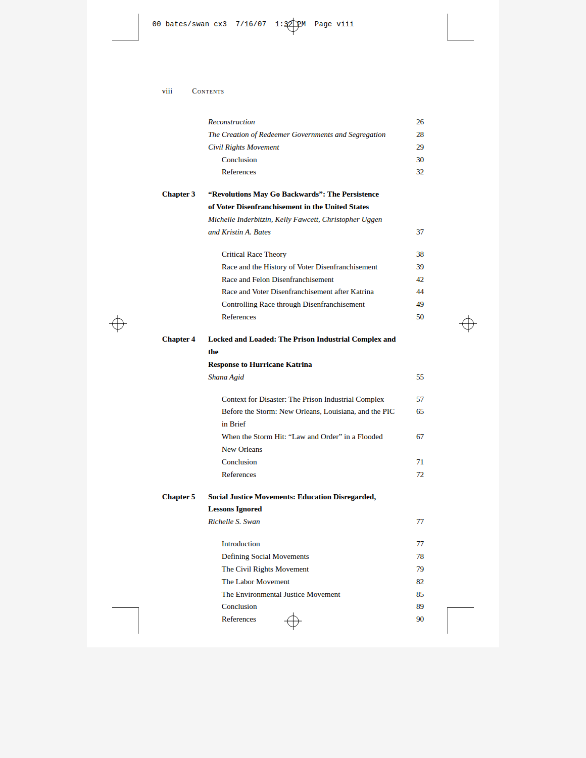00 bates/swan cx3 7/16/07 1:32 PM Page viii
viii Contents
| | Reconstruction | 26 |
| | The Creation of Redeemer Governments and Segregation | 28 |
| | Civil Rights Movement | 29 |
| | Conclusion | 30 |
| | References | 32 |
| Chapter 3 | “Revolutions May Go Backwards”: The Persistence of Voter Disenfranchisement in the United States Michelle Inderbitzin, Kelly Fawcett, Christopher Uggen and Kristin A. Bates | 37 |
| | Critical Race Theory | 38 |
| | Race and the History of Voter Disenfranchisement | 39 |
| | Race and Felon Disenfranchisement | 42 |
| | Race and Voter Disenfranchisement after Katrina | 44 |
| | Controlling Race through Disenfranchisement | 49 |
| | References | 50 |
| Chapter 4 | Locked and Loaded: The Prison Industrial Complex and the Response to Hurricane Katrina Shana Agid | 55 |
| | Context for Disaster: The Prison Industrial Complex | 57 |
| | Before the Storm: New Orleans, Louisiana, and the PIC in Brief | 65 |
| | When the Storm Hit: “Law and Order” in a Flooded New Orleans | 67 |
| | Conclusion | 71 |
| | References | 72 |
| Chapter 5 | Social Justice Movements: Education Disregarded, Lessons Ignored Richelle S. Swan | 77 |
| | Introduction | 77 |
| | Defining Social Movements | 78 |
| | The Civil Rights Movement | 79 |
| | The Labor Movement | 82 |
| | The Environmental Justice Movement | 85 |
| | Conclusion | 89 |
| | References | 90 |